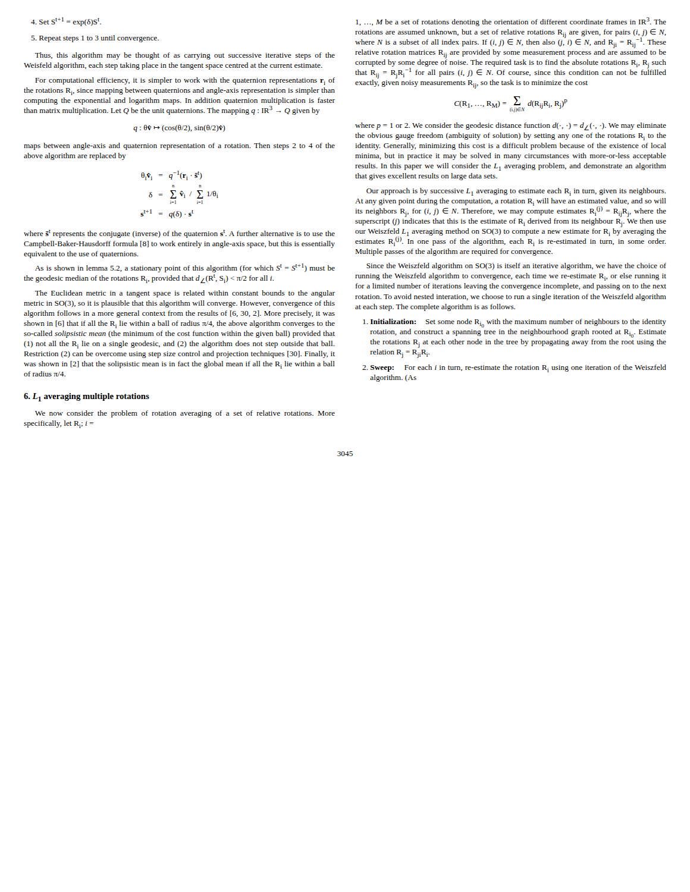Set St+1 = exp(δ)St.
Repeat steps 1 to 3 until convergence.
Thus, this algorithm may be thought of as carrying out successive iterative steps of the Weisfeld algorithm, each step taking place in the tangent space centred at the current estimate.
For computational efficiency, it is simpler to work with the quaternion representations ri of the rotations Ri, since mapping between quaternions and angle-axis representation is simpler than computing the exponential and logarithm maps. In addition quaternion multiplication is faster than matrix multiplication. Let Q be the unit quaternions. The mapping q : IR3 → Q given by
q : θv̂ ↦ (cos(θ/2), sin(θ/2)v̂)
maps between angle-axis and quaternion representation of a rotation. Then steps 2 to 4 of the above algorithm are replaced by
| θ i v̂ i | = | q −1 ( r i · s̄ t ) |
| δ | = | n Σ i=1 v̂ i / n Σ i=1 1/θ i |
| s t+1 | = | q (δ) · s t |
where s̄t represents the conjugate (inverse) of the quaternion st. A further alternative is to use the Campbell-Baker-Hausdorff formula [8] to work entirely in angle-axis space, but this is essentially equivalent to the use of quaternions.
As is shown in lemma 5.2, a stationary point of this algorithm (for which St = St+1) must be the geodesic median of the rotations Ri, provided that d∠(Rt, Si) < π/2 for all i.
The Euclidean metric in a tangent space is related within constant bounds to the angular metric in SO(3), so it is plausible that this algorithm will converge. However, convergence of this algorithm follows in a more general context from the results of [6, 30, 2]. More precisely, it was shown in [6] that if all the Ri lie within a ball of radius π/4, the above algorithm converges to the so-called solipsistic mean (the minimum of the cost function within the given ball) provided that (1) not all the Ri lie on a single geodesic, and (2) the algorithm does not step outside that ball. Restriction (2) can be overcome using step size control and projection techniques [30]. Finally, it was shown in [2] that the solipsistic mean is in fact the global mean if all the Ri lie within a ball of radius π/4.
6. L1 averaging multiple rotations
We now consider the problem of rotation averaging of a set of relative rotations. More specifically, let Ri; i =
1, …, M be a set of rotations denoting the orientation of different coordinate frames in IR3. The rotations are assumed unknown, but a set of relative rotations Rij are given, for pairs (i, j) ∈ N, where N is a subset of all index pairs. If (i, j) ∈ N, then also (j, i) ∈ N, and Rji = Rij−1. These relative rotation matrices Rij are provided by some measurement process and are assumed to be corrupted by some degree of noise. The required task is to find the absolute rotations Ri, Rj such that Rij = RjRi−1 for all pairs (i, j) ∈ N. Of course, since this condition can not be fulfilled exactly, given noisy measurements Rij, so the task is to minimize the cost
C(R1, …, RM) = Σ(i,j)∈N d(RijRi, Rj)p
where p = 1 or 2. We consider the geodesic distance function d(·, ·) = d∠(·, ·). We may eliminate the obvious gauge freedom (ambiguity of solution) by setting any one of the rotations Ri to the identity. Generally, minimizing this cost is a difficult problem because of the existence of local minima, but in practice it may be solved in many circumstances with more-or-less acceptable results. In this paper we will consider the L1 averaging problem, and demonstrate an algorithm that gives excellent results on large data sets.
Our approach is by successive L1 averaging to estimate each Ri in turn, given its neighbours. At any given point during the computation, a rotation Ri will have an estimated value, and so will its neighbors Rj, for (i, j) ∈ N. Therefore, we may compute estimates Ri(j) = RijRj, where the superscript (j) indicates that this is the estimate of Ri derived from its neighbour Rj. We then use our Weiszfeld L1 averaging method on SO(3) to compute a new estimate for Ri by averaging the estimates Ri(j). In one pass of the algorithm, each Ri is re-estimated in turn, in some order. Multiple passes of the algorithm are required for convergence.
Since the Weiszfeld algorithm on SO(3) is itself an iterative algorithm, we have the choice of running the Weiszfeld algorithm to convergence, each time we re-estimate Ri, or else running it for a limited number of iterations leaving the convergence incomplete, and passing on to the next rotation. To avoid nested interation, we choose to run a single iteration of the Weiszfeld algorithm at each step. The complete algorithm is as follows.
Initialization: Set some node Ri0 with the maximum number of neighbours to the identity rotation, and construct a spanning tree in the neighbourhood graph rooted at Ri0. Estimate the rotations Rj at each other node in the tree by propagating away from the root using the relation Rj = RjiRi.
Sweep: For each i in turn, re-estimate the rotation Ri using one iteration of the Weiszfeld algorithm. (As
3045